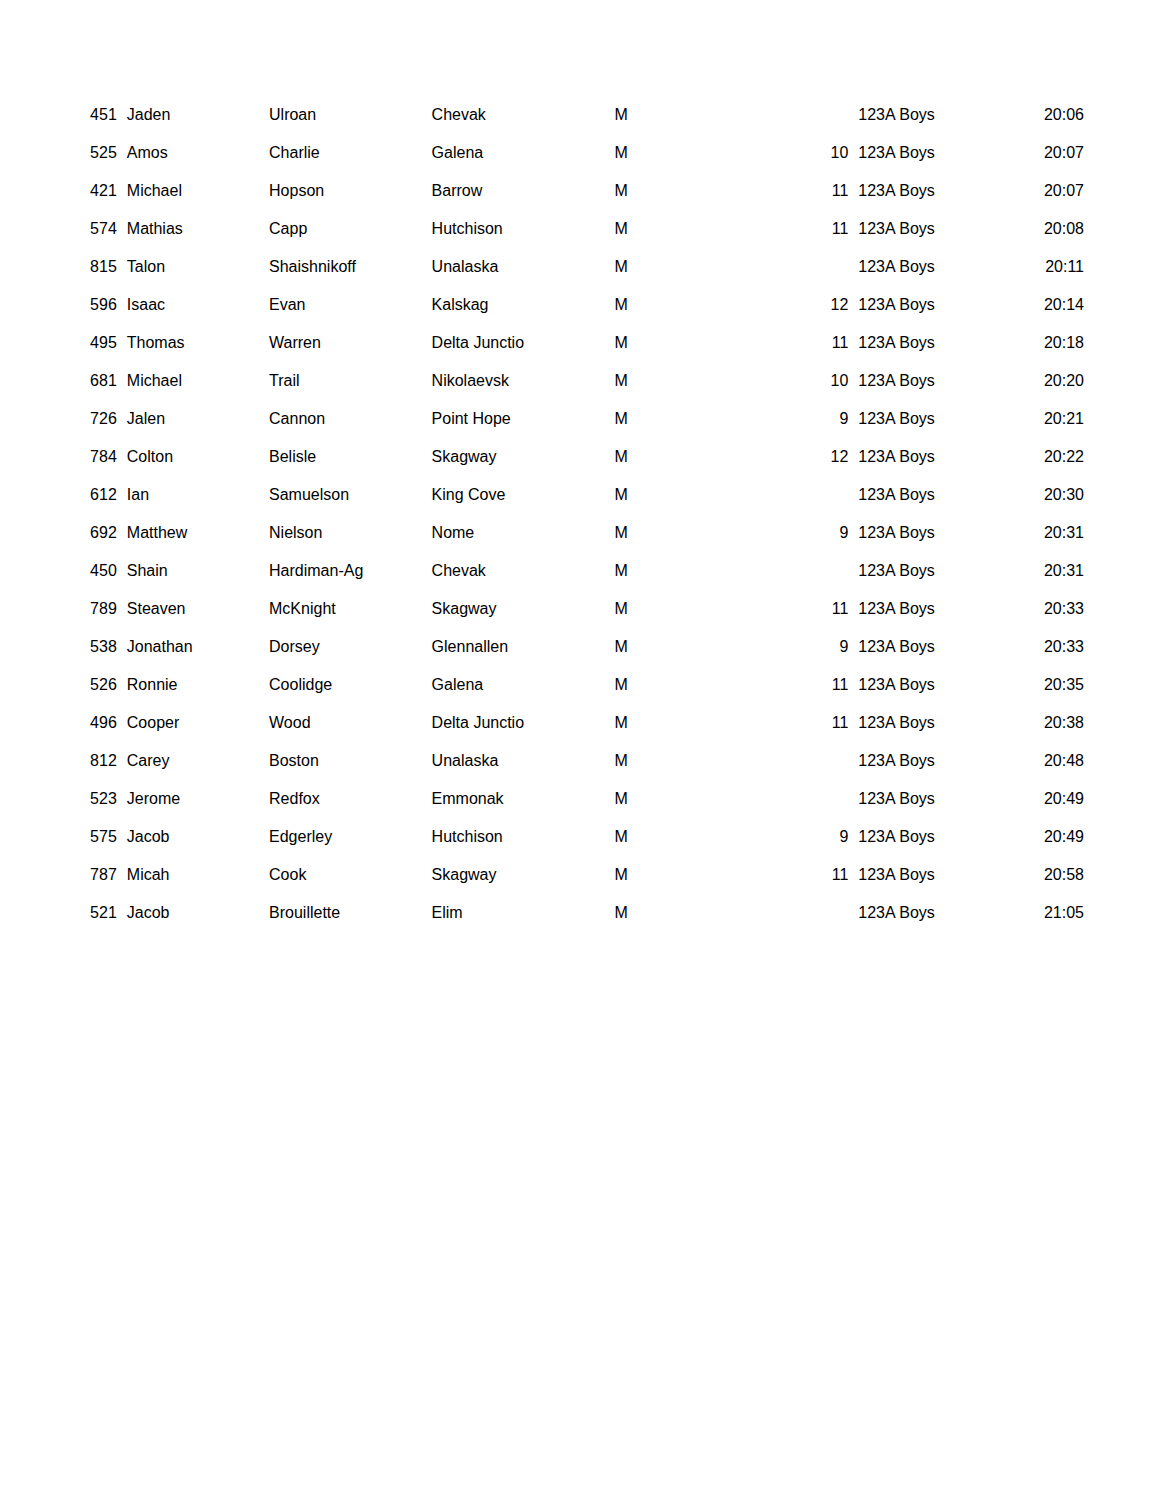| 451 | Jaden | Ulroan | Chevak | M | | 123A Boys | 20:06 |
| 525 | Amos | Charlie | Galena | M | 10 | 123A Boys | 20:07 |
| 421 | Michael | Hopson | Barrow | M | 11 | 123A Boys | 20:07 |
| 574 | Mathias | Capp | Hutchison | M | 11 | 123A Boys | 20:08 |
| 815 | Talon | Shaishnikoff | Unalaska | M | | 123A Boys | 20:11 |
| 596 | Isaac | Evan | Kalskag | M | 12 | 123A Boys | 20:14 |
| 495 | Thomas | Warren | Delta Junctio | M | 11 | 123A Boys | 20:18 |
| 681 | Michael | Trail | Nikolaevsk | M | 10 | 123A Boys | 20:20 |
| 726 | Jalen | Cannon | Point Hope | M | 9 | 123A Boys | 20:21 |
| 784 | Colton | Belisle | Skagway | M | 12 | 123A Boys | 20:22 |
| 612 | Ian | Samuelson | King Cove | M | | 123A Boys | 20:30 |
| 692 | Matthew | Nielson | Nome | M | 9 | 123A Boys | 20:31 |
| 450 | Shain | Hardiman-Ag | Chevak | M | | 123A Boys | 20:31 |
| 789 | Steaven | McKnight | Skagway | M | 11 | 123A Boys | 20:33 |
| 538 | Jonathan | Dorsey | Glennallen | M | 9 | 123A Boys | 20:33 |
| 526 | Ronnie | Coolidge | Galena | M | 11 | 123A Boys | 20:35 |
| 496 | Cooper | Wood | Delta Junctio | M | 11 | 123A Boys | 20:38 |
| 812 | Carey | Boston | Unalaska | M | | 123A Boys | 20:48 |
| 523 | Jerome | Redfox | Emmonak | M | | 123A Boys | 20:49 |
| 575 | Jacob | Edgerley | Hutchison | M | 9 | 123A Boys | 20:49 |
| 787 | Micah | Cook | Skagway | M | 11 | 123A Boys | 20:58 |
| 521 | Jacob | Brouillette | Elim | M | | 123A Boys | 21:05 |